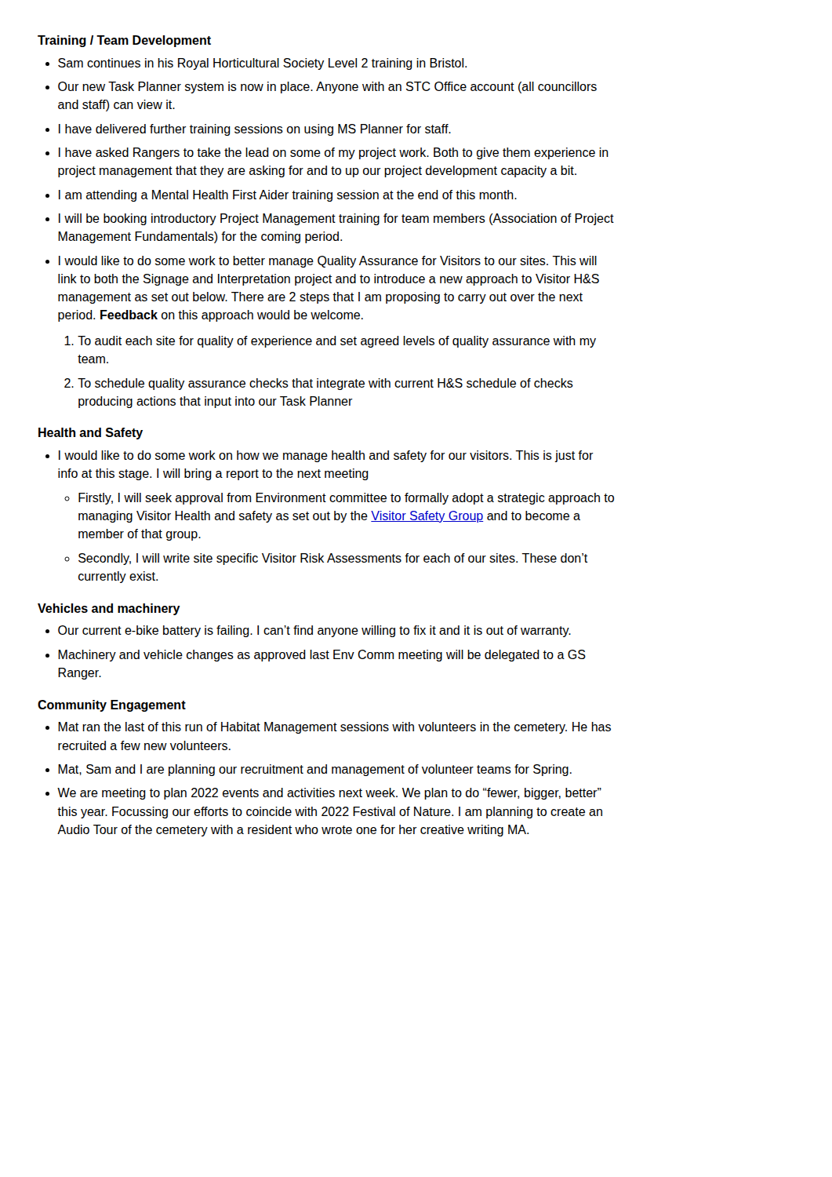Training / Team Development
Sam continues in his Royal Horticultural Society Level 2 training in Bristol.
Our new Task Planner system is now in place. Anyone with an STC Office account (all councillors and staff) can view it.
I have delivered further training sessions on using MS Planner for staff.
I have asked Rangers to take the lead on some of my project work. Both to give them experience in project management that they are asking for and to up our project development capacity a bit.
I am attending a Mental Health First Aider training session at the end of this month.
I will be booking introductory Project Management training for team members (Association of Project Management Fundamentals) for the coming period.
I would like to do some work to better manage Quality Assurance for Visitors to our sites. This will link to both the Signage and Interpretation project and to introduce a new approach to Visitor H&S management as set out below. There are 2 steps that I am proposing to carry out over the next period. Feedback on this approach would be welcome.
To audit each site for quality of experience and set agreed levels of quality assurance with my team.
To schedule quality assurance checks that integrate with current H&S schedule of checks producing actions that input into our Task Planner
Health and Safety
I would like to do some work on how we manage health and safety for our visitors. This is just for info at this stage. I will bring a report to the next meeting
Firstly, I will seek approval from Environment committee to formally adopt a strategic approach to managing Visitor Health and safety as set out by the Visitor Safety Group and to become a member of that group.
Secondly, I will write site specific Visitor Risk Assessments for each of our sites. These don’t currently exist.
Vehicles and machinery
Our current e-bike battery is failing. I can’t find anyone willing to fix it and it is out of warranty.
Machinery and vehicle changes as approved last Env Comm meeting will be delegated to a GS Ranger.
Community Engagement
Mat ran the last of this run of Habitat Management sessions with volunteers in the cemetery. He has recruited a few new volunteers.
Mat, Sam and I are planning our recruitment and management of volunteer teams for Spring.
We are meeting to plan 2022 events and activities next week. We plan to do “fewer, bigger, better” this year. Focussing our efforts to coincide with 2022 Festival of Nature. I am planning to create an Audio Tour of the cemetery with a resident who wrote one for her creative writing MA.